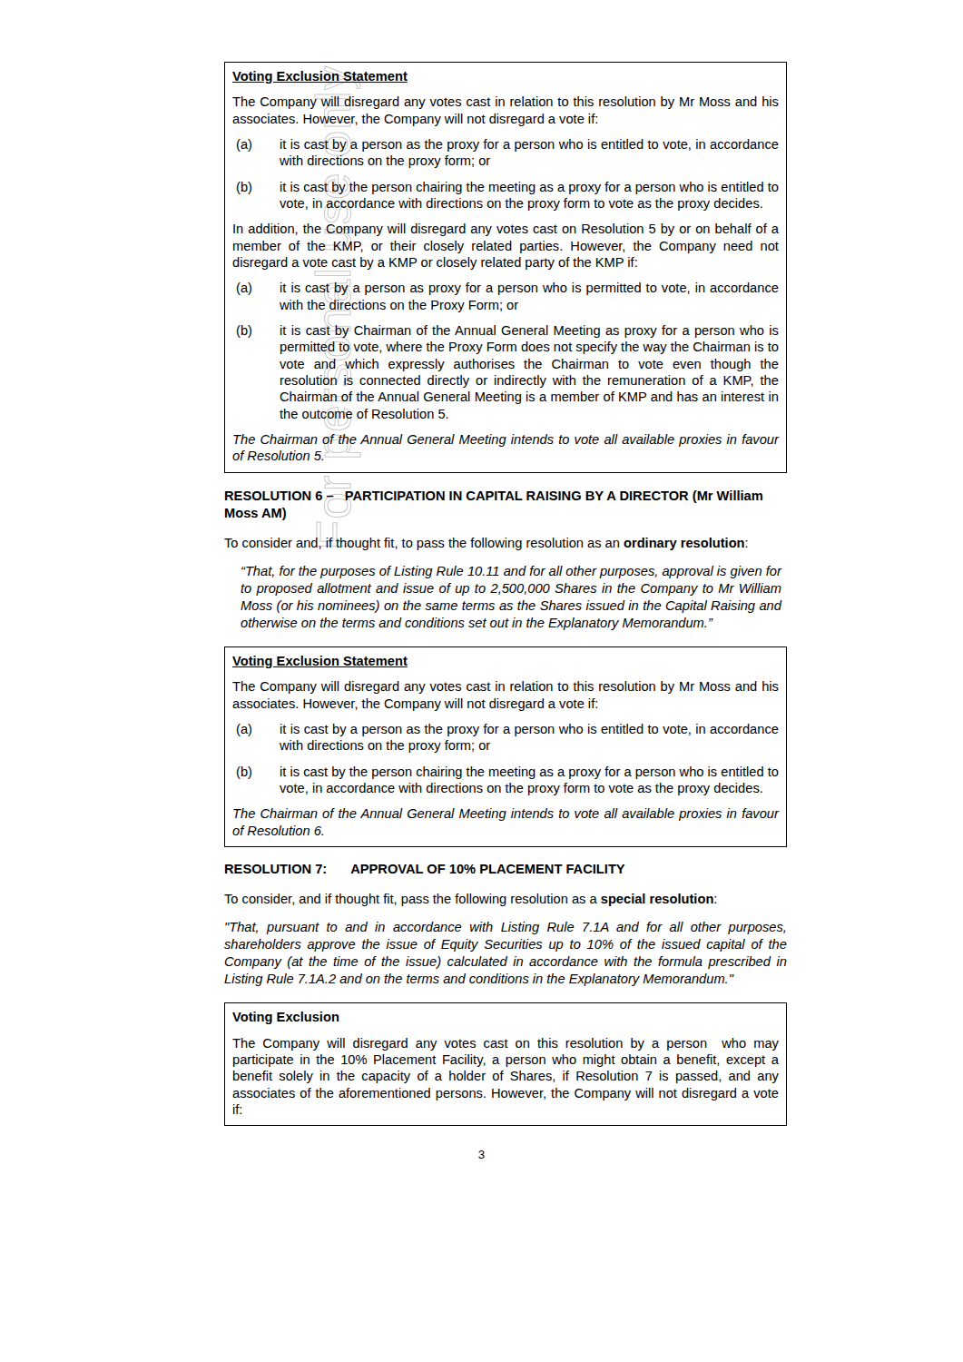For personal use only
Voting Exclusion Statement
The Company will disregard any votes cast in relation to this resolution by Mr Moss and his associates. However, the Company will not disregard a vote if:
(a)
it is cast by a person as the proxy for a person who is entitled to vote, in accordance with directions on the proxy form; or
(b)
it is cast by the person chairing the meeting as a proxy for a person who is entitled to vote, in accordance with directions on the proxy form to vote as the proxy decides.
In addition, the Company will disregard any votes cast on Resolution 5 by or on behalf of a member of the KMP, or their closely related parties. However, the Company need not disregard a vote cast by a KMP or closely related party of the KMP if:
(a)
it is cast by a person as proxy for a person who is permitted to vote, in accordance with the directions on the Proxy Form; or
(b)
it is cast by Chairman of the Annual General Meeting as proxy for a person who is permitted to vote, where the Proxy Form does not specify the way the Chairman is to vote and which expressly authorises the Chairman to vote even though the resolution is connected directly or indirectly with the remuneration of a KMP, the Chairman of the Annual General Meeting is a member of KMP and has an interest in the outcome of Resolution 5.
The Chairman of the Annual General Meeting intends to vote all available proxies in favour of Resolution 5.
RESOLUTION 6 – PARTICIPATION IN CAPITAL RAISING BY A DIRECTOR (Mr William Moss AM)
To consider and, if thought fit, to pass the following resolution as an ordinary resolution:
“That, for the purposes of Listing Rule 10.11 and for all other purposes, approval is given for to proposed allotment and issue of up to 2,500,000 Shares in the Company to Mr William Moss (or his nominees) on the same terms as the Shares issued in the Capital Raising and otherwise on the terms and conditions set out in the Explanatory Memorandum.”
Voting Exclusion Statement
The Company will disregard any votes cast in relation to this resolution by Mr Moss and his associates. However, the Company will not disregard a vote if:
(a)
it is cast by a person as the proxy for a person who is entitled to vote, in accordance with directions on the proxy form; or
(b)
it is cast by the person chairing the meeting as a proxy for a person who is entitled to vote, in accordance with directions on the proxy form to vote as the proxy decides.
The Chairman of the Annual General Meeting intends to vote all available proxies in favour of Resolution 6.
RESOLUTION 7: APPROVAL OF 10% PLACEMENT FACILITY
To consider, and if thought fit, pass the following resolution as a special resolution:
"That, pursuant to and in accordance with Listing Rule 7.1A and for all other purposes, shareholders approve the issue of Equity Securities up to 10% of the issued capital of the Company (at the time of the issue) calculated in accordance with the formula prescribed in Listing Rule 7.1A.2 and on the terms and conditions in the Explanatory Memorandum."
Voting Exclusion
The Company will disregard any votes cast on this resolution by a person who may participate in the 10% Placement Facility, a person who might obtain a benefit, except a benefit solely in the capacity of a holder of Shares, if Resolution 7 is passed, and any associates of the aforementioned persons. However, the Company will not disregard a vote if:
3